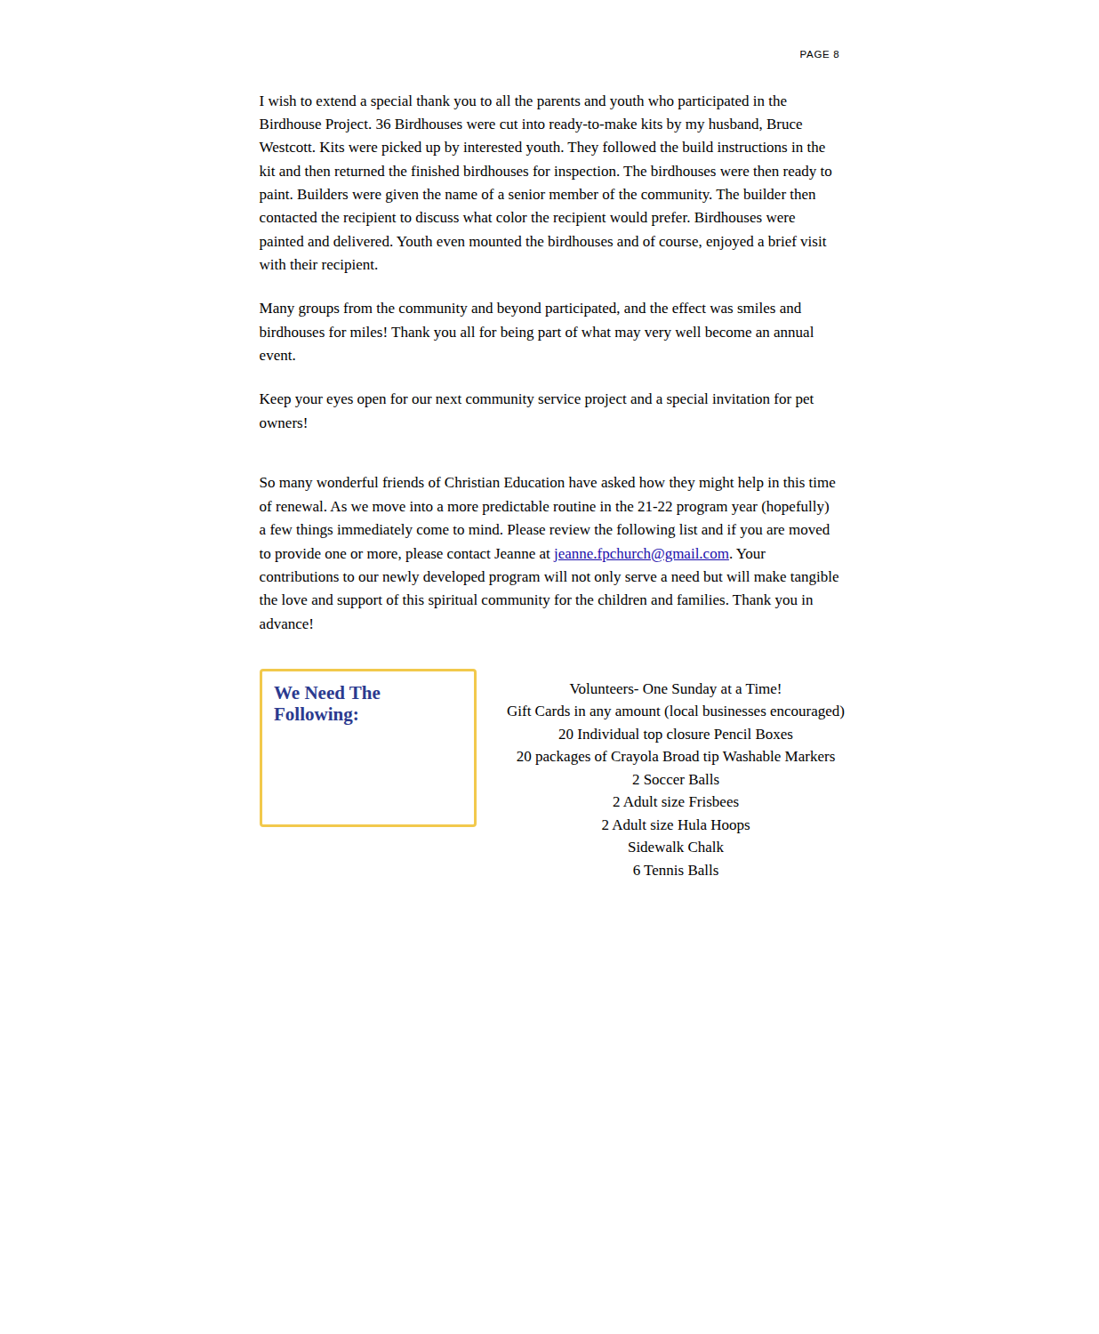PAGE 8
I wish to extend a special thank you to all the parents and youth who participated in the Birdhouse Project. 36 Birdhouses were cut into ready-to-make kits by my husband, Bruce Westcott. Kits were picked up by interested youth. They followed the build instructions in the kit and then returned the finished birdhouses for inspection. The birdhouses were then ready to paint. Builders were given the name of a senior member of the community. The builder then contacted the recipient to discuss what color the recipient would prefer. Birdhouses were painted and delivered. Youth even mounted the birdhouses and of course, enjoyed a brief visit with their recipient.
Many groups from the community and beyond participated, and the effect was smiles and birdhouses for miles! Thank you all for being part of what may very well become an annual event.
Keep your eyes open for our next community service project and a special invitation for pet owners!
So many wonderful friends of Christian Education have asked how they might help in this time of renewal. As we move into a more predictable routine in the 21-22 program year (hopefully) a few things immediately come to mind. Please review the following list and if you are moved to provide one or more, please contact Jeanne at jeanne.fpchurch@gmail.com. Your contributions to our newly developed program will not only serve a need but will make tangible the love and support of this spiritual community for the children and families. Thank you in advance!
We Need The
Following:
Volunteers- One Sunday at a Time!
Gift Cards in any amount (local businesses encouraged)
20 Individual top closure Pencil Boxes
20 packages of Crayola Broad tip Washable Markers
2 Soccer Balls
2 Adult size Frisbees
2 Adult size Hula Hoops
Sidewalk Chalk
6 Tennis Balls